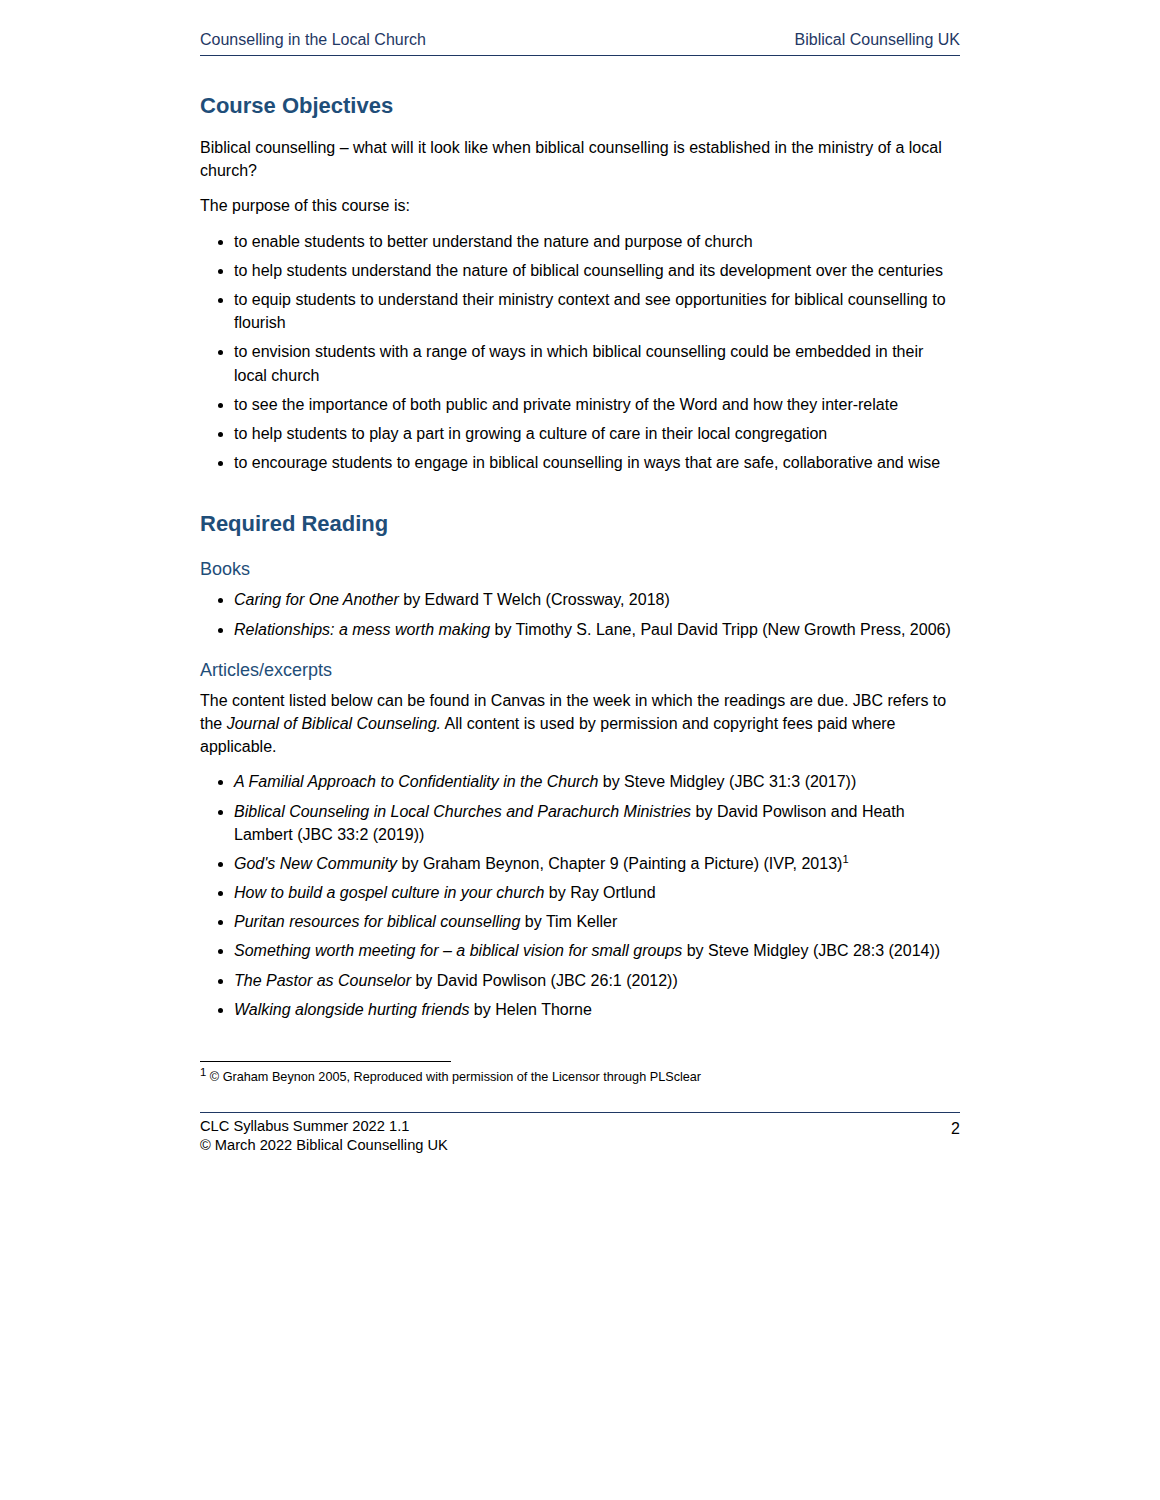Counselling in the Local Church Biblical Counselling UK
Course Objectives
Biblical counselling – what will it look like when biblical counselling is established in the ministry of a local church?
The purpose of this course is:
to enable students to better understand the nature and purpose of church
to help students understand the nature of biblical counselling and its development over the centuries
to equip students to understand their ministry context and see opportunities for biblical counselling to flourish
to envision students with a range of ways in which biblical counselling could be embedded in their local church
to see the importance of both public and private ministry of the Word and how they inter-relate
to help students to play a part in growing a culture of care in their local congregation
to encourage students to engage in biblical counselling in ways that are safe, collaborative and wise
Required Reading
Books
Caring for One Another by Edward T Welch (Crossway, 2018)
Relationships: a mess worth making by Timothy S. Lane, Paul David Tripp (New Growth Press, 2006)
Articles/excerpts
The content listed below can be found in Canvas in the week in which the readings are due. JBC refers to the Journal of Biblical Counseling. All content is used by permission and copyright fees paid where applicable.
A Familial Approach to Confidentiality in the Church by Steve Midgley (JBC 31:3 (2017))
Biblical Counseling in Local Churches and Parachurch Ministries by David Powlison and Heath Lambert (JBC 33:2 (2019))
God's New Community by Graham Beynon, Chapter 9 (Painting a Picture) (IVP, 2013)1
How to build a gospel culture in your church by Ray Ortlund
Puritan resources for biblical counselling by Tim Keller
Something worth meeting for – a biblical vision for small groups by Steve Midgley (JBC 28:3 (2014))
The Pastor as Counselor by David Powlison (JBC 26:1 (2012))
Walking alongside hurting friends by Helen Thorne
1 © Graham Beynon 2005, Reproduced with permission of the Licensor through PLSclear
CLC Syllabus Summer 2022 1.1
© March 2022 Biblical Counselling UK
2